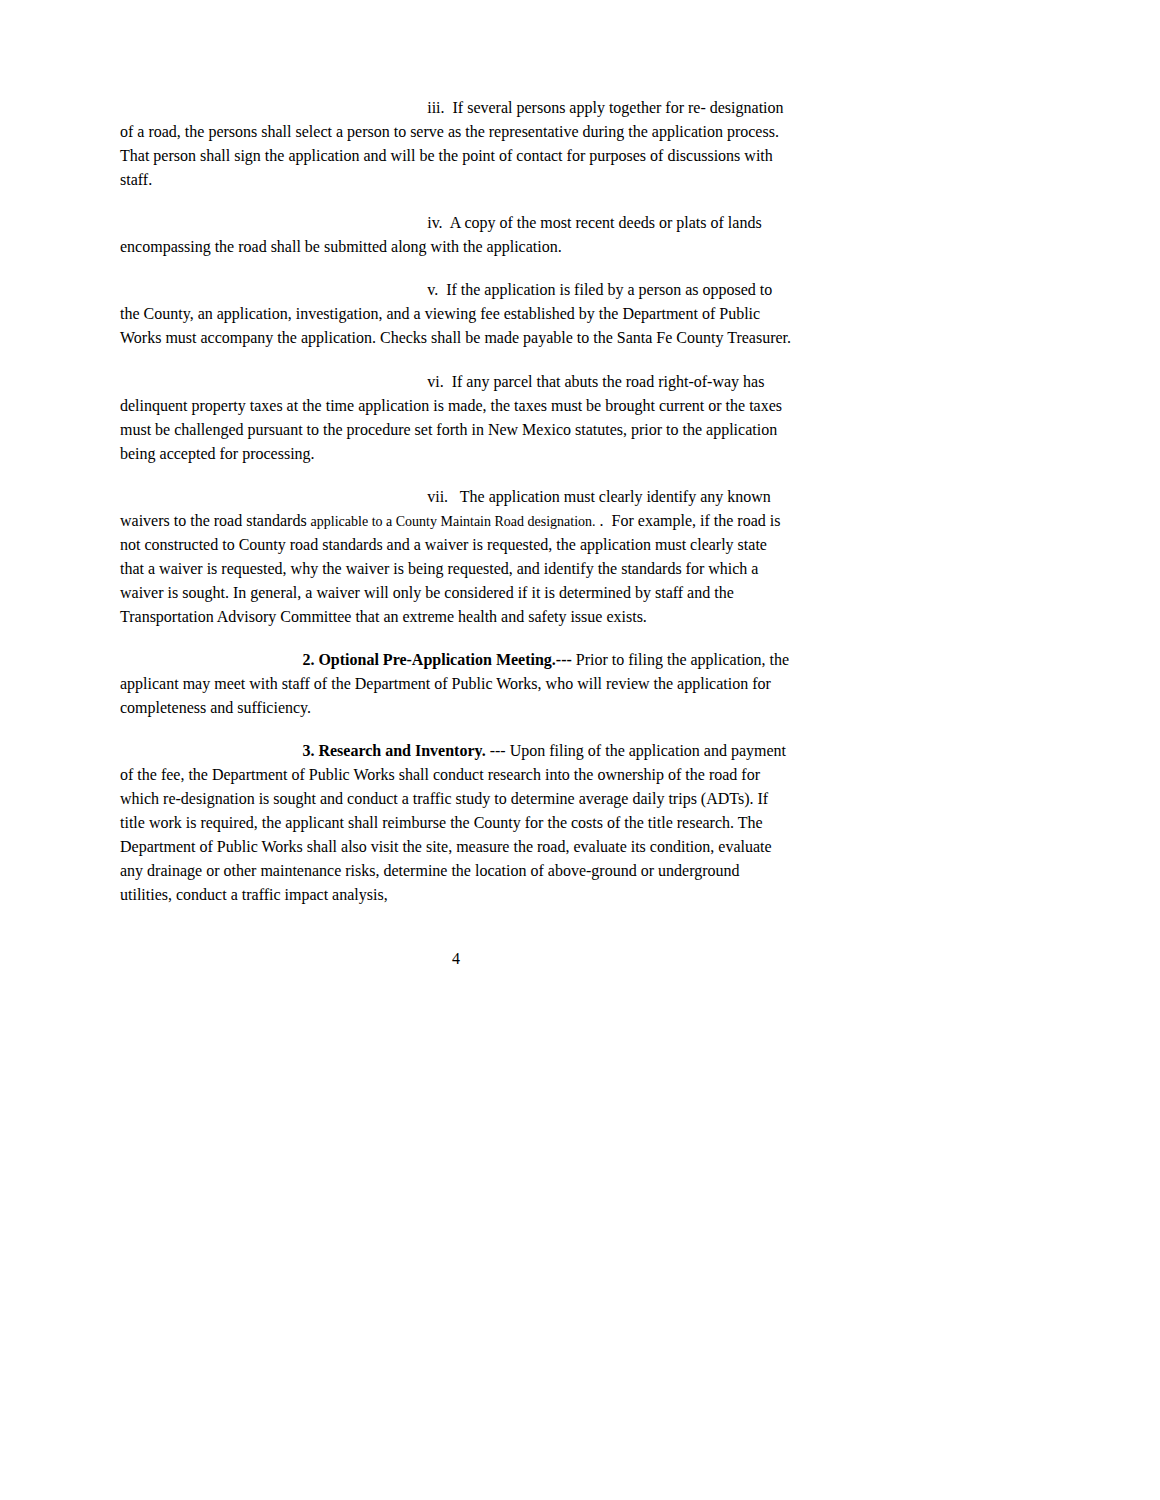iii. If several persons apply together for re- designation of a road, the persons shall select a person to serve as the representative during the application process. That person shall sign the application and will be the point of contact for purposes of discussions with staff.
iv. A copy of the most recent deeds or plats of lands encompassing the road shall be submitted along with the application.
v. If the application is filed by a person as opposed to the County, an application, investigation, and a viewing fee established by the Department of Public Works must accompany the application. Checks shall be made payable to the Santa Fe County Treasurer.
vi. If any parcel that abuts the road right-of-way has delinquent property taxes at the time application is made, the taxes must be brought current or the taxes must be challenged pursuant to the procedure set forth in New Mexico statutes, prior to the application being accepted for processing.
vii. The application must clearly identify any known waivers to the road standards applicable to a County Maintain Road designation. . For example, if the road is not constructed to County road standards and a waiver is requested, the application must clearly state that a waiver is requested, why the waiver is being requested, and identify the standards for which a waiver is sought. In general, a waiver will only be considered if it is determined by staff and the Transportation Advisory Committee that an extreme health and safety issue exists.
2. Optional Pre-Application Meeting.--- Prior to filing the application, the applicant may meet with staff of the Department of Public Works, who will review the application for completeness and sufficiency.
3. Research and Inventory. --- Upon filing of the application and payment of the fee, the Department of Public Works shall conduct research into the ownership of the road for which re-designation is sought and conduct a traffic study to determine average daily trips (ADTs). If title work is required, the applicant shall reimburse the County for the costs of the title research. The Department of Public Works shall also visit the site, measure the road, evaluate its condition, evaluate any drainage or other maintenance risks, determine the location of above-ground or underground utilities, conduct a traffic impact analysis,
4